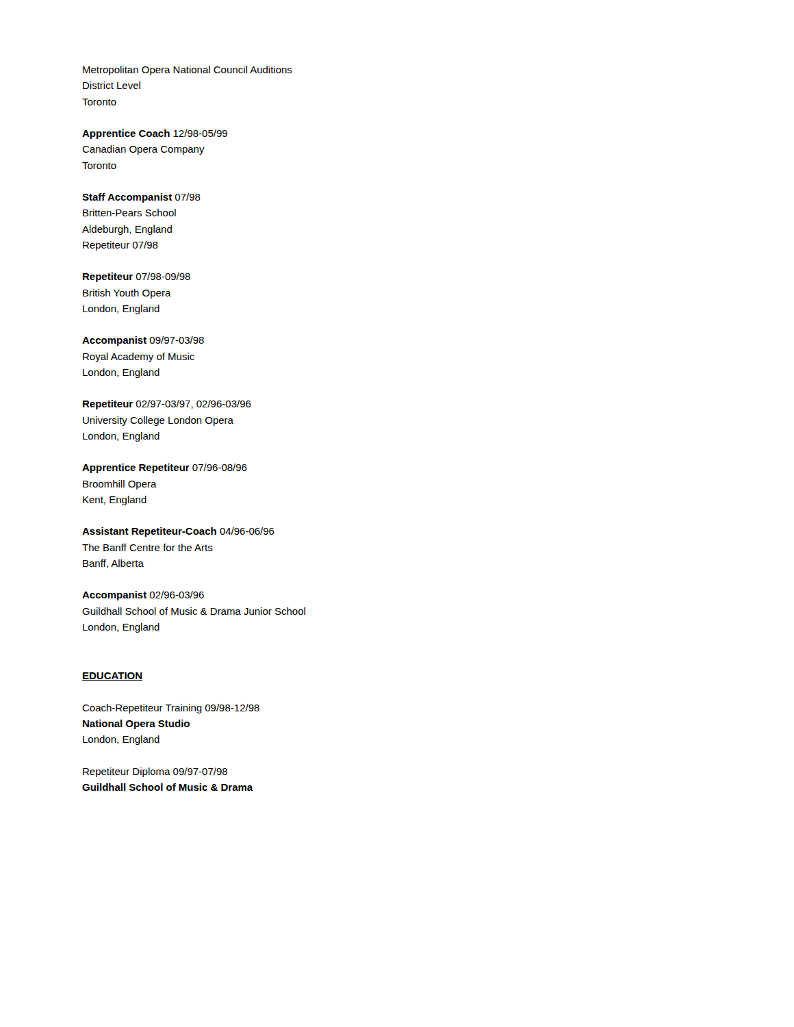Metropolitan Opera National Council Auditions
District Level
Toronto
Apprentice Coach 12/98-05/99
Canadian Opera Company
Toronto
Staff Accompanist 07/98
Britten-Pears School
Aldeburgh, England
Repetiteur 07/98
Repetiteur 07/98-09/98
British Youth Opera
London, England
Accompanist 09/97-03/98
Royal Academy of Music
London, England
Repetiteur 02/97-03/97, 02/96-03/96
University College London Opera
London, England
Apprentice Repetiteur 07/96-08/96
Broomhill Opera
Kent, England
Assistant Repetiteur-Coach 04/96-06/96
The Banff Centre for the Arts
Banff, Alberta
Accompanist 02/96-03/96
Guildhall School of Music & Drama Junior School
London, England
EDUCATION
Coach-Repetiteur Training 09/98-12/98
National Opera Studio
London, England
Repetiteur Diploma 09/97-07/98
Guildhall School of Music & Drama